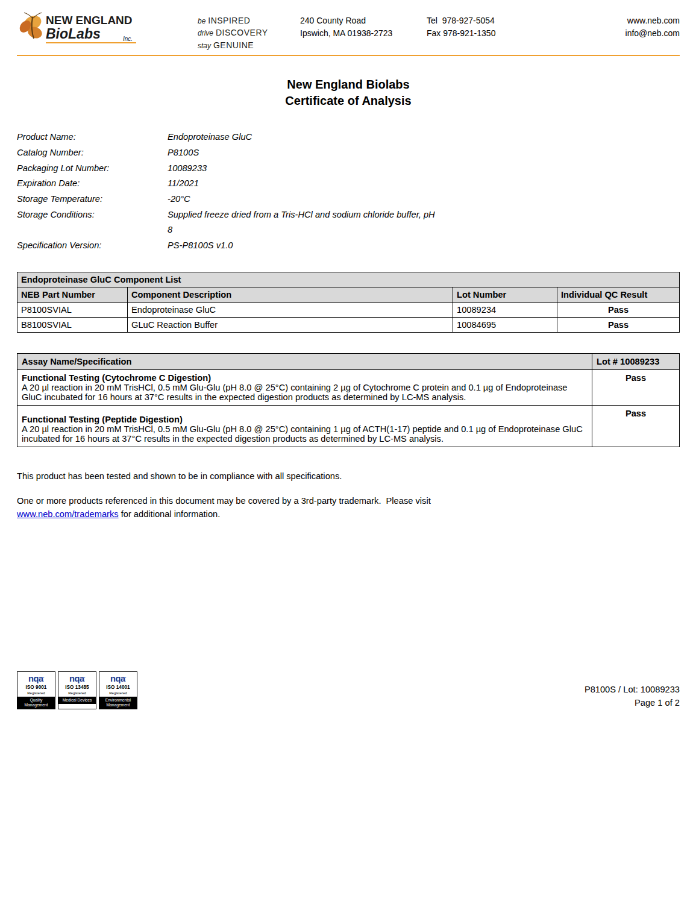NEW ENGLAND BioLabs Inc.
be INSPIRED
drive DISCOVERY
stay GENUINE
240 County Road
Ipswich, MA 01938-2723
Tel 978-927-5054
Fax 978-921-1350
www.neb.com
info@neb.com
New England Biolabs
Certificate of Analysis
Product Name:
Endoproteinase GluC
Catalog Number:
P8100S
Packaging Lot Number:
10089233
Expiration Date:
11/2021
Storage Temperature:
-20°C
Storage Conditions:
Supplied freeze dried from a Tris-HCl and sodium chloride buffer, pH8
Specification Version:
PS-P8100S v1.0
| Endoproteinase GluC Component List |
| --- |
| NEB Part Number | Component Description | Lot Number | Individual QC Result |
| P8100SVIAL | Endoproteinase GluC | 10089234 | Pass |
| B8100SVIAL | GLuC Reaction Buffer | 10084695 | Pass |
| Assay Name/Specification | Lot # 10089233 |
| --- | --- |
| Functional Testing (Cytochrome C Digestion) A 20 µl reaction in 20 mM TrisHCl, 0.5 mM Glu-Glu (pH 8.0 @ 25°C) containing 2 µg of Cytochrome C protein and 0.1 µg of Endoproteinase GluC incubated for 16 hours at 37°C results in the expected digestion products as determined by LC-MS analysis. | Pass |
| Functional Testing (Peptide Digestion) A 20 µl reaction in 20 mM TrisHCl, 0.5 mM Glu-Glu (pH 8.0 @ 25°C) containing 1 µg of ACTH(1-17) peptide and 0.1 µg of Endoproteinase GluC incubated for 16 hours at 37°C results in the expected digestion products as determined by LC-MS analysis. | Pass |
This product has been tested and shown to be in compliance with all specifications.
One or more products referenced in this document may be covered by a 3rd-party trademark. Please visit
www.neb.com/trademarks for additional information.
nqa.
ISO 9001
Registered
Quality
Management
nqa.
ISO 13485
Registered
Medical Devices
nqa.
ISO 14001
Registered
Environmental
Management
P8100S / Lot: 10089233
Page 1 of 2